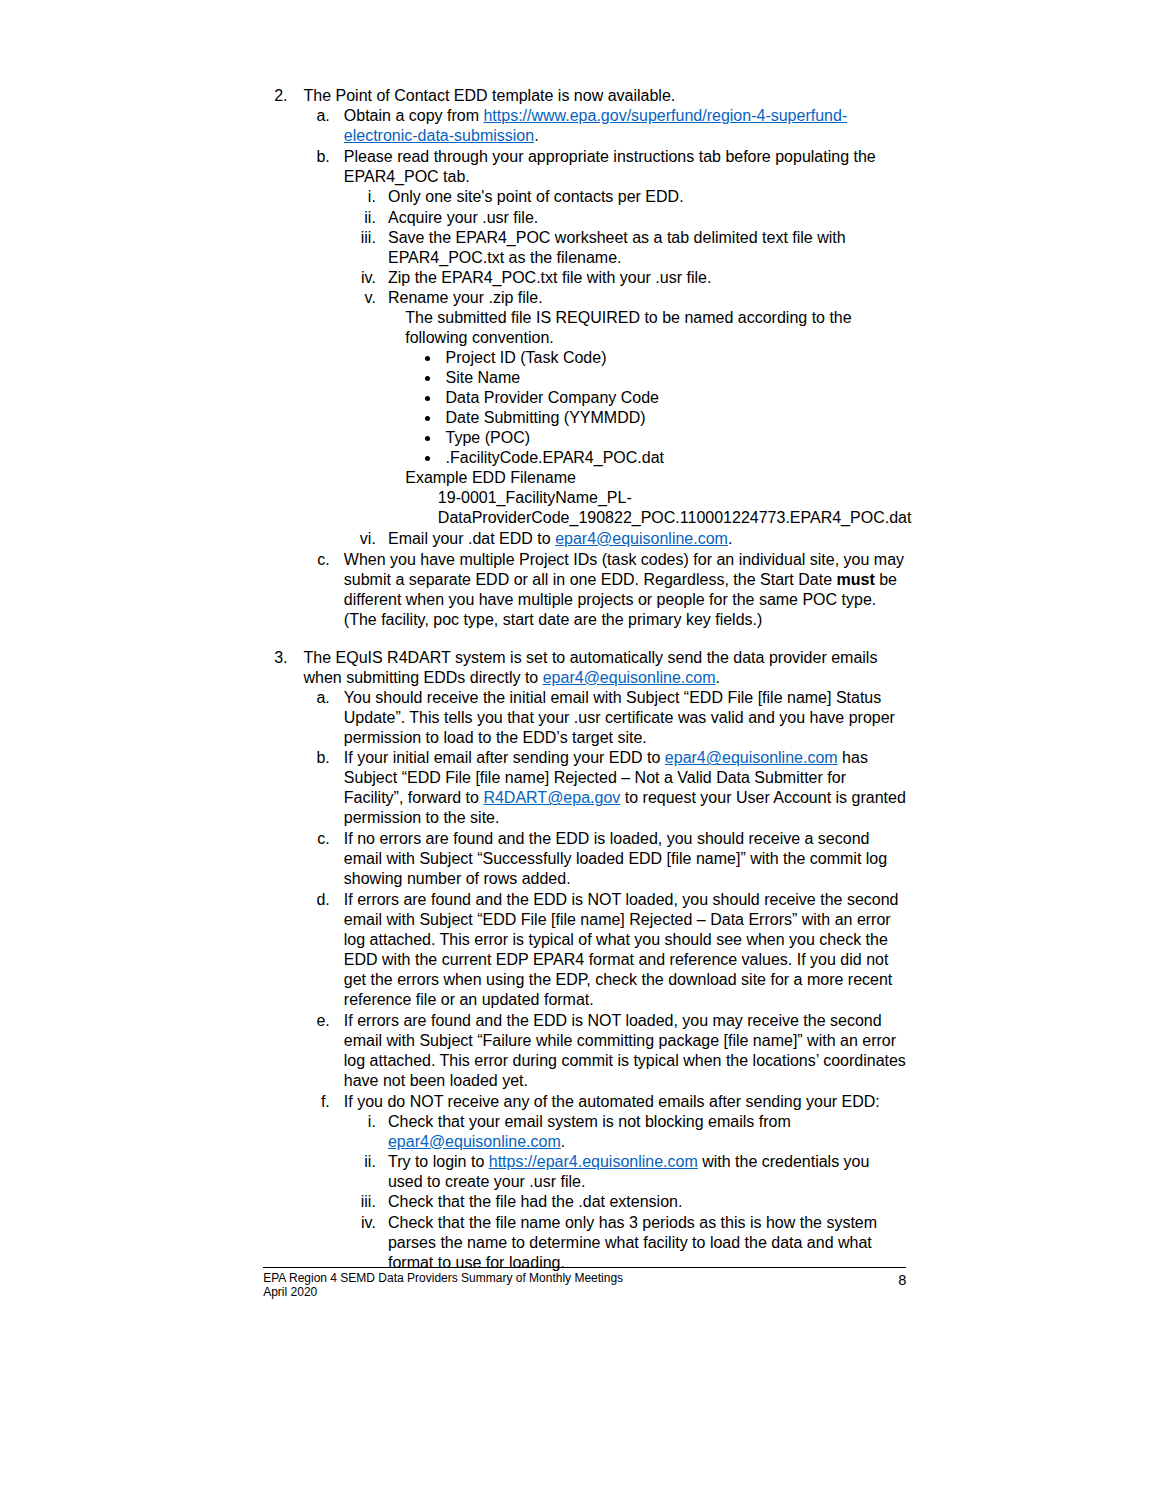The Point of Contact EDD template is now available.
Obtain a copy from https://www.epa.gov/superfund/region-4-superfund-electronic-data-submission.
Please read through your appropriate instructions tab before populating the EPAR4_POC tab.
Only one site's point of contacts per EDD.
Acquire your .usr file.
Save the EPAR4_POC worksheet as a tab delimited text file with EPAR4_POC.txt as the filename.
Zip the EPAR4_POC.txt file with your .usr file.
Rename your .zip file.
The submitted file IS REQUIRED to be named according to the following convention.
Project ID (Task Code)
Site Name
Data Provider Company Code
Date Submitting (YYMMDD)
Type (POC)
.FacilityCode.EPAR4_POC.dat
Example EDD Filename
19-0001_FacilityName_PL-DataProviderCode_190822_POC.110001224773.EPAR4_POC.dat
Email your .dat EDD to epar4@equisonline.com.
When you have multiple Project IDs (task codes) for an individual site, you may submit a separate EDD or all in one EDD. Regardless, the Start Date must be different when you have multiple projects or people for the same POC type. (The facility, poc type, start date are the primary key fields.)
The EQuIS R4DART system is set to automatically send the data provider emails when submitting EDDs directly to epar4@equisonline.com.
You should receive the initial email with Subject “EDD File [file name] Status Update”. This tells you that your .usr certificate was valid and you have proper permission to load to the EDD’s target site.
If your initial email after sending your EDD to epar4@equisonline.com has Subject “EDD File [file name] Rejected – Not a Valid Data Submitter for Facility”, forward to R4DART@epa.gov to request your User Account is granted permission to the site.
If no errors are found and the EDD is loaded, you should receive a second email with Subject “Successfully loaded EDD [file name]” with the commit log showing number of rows added.
If errors are found and the EDD is NOT loaded, you should receive the second email with Subject “EDD File [file name] Rejected – Data Errors” with an error log attached. This error is typical of what you should see when you check the EDD with the current EDP EPAR4 format and reference values. If you did not get the errors when using the EDP, check the download site for a more recent reference file or an updated format.
If errors are found and the EDD is NOT loaded, you may receive the second email with Subject “Failure while committing package [file name]” with an error log attached. This error during commit is typical when the locations’ coordinates have not been loaded yet.
If you do NOT receive any of the automated emails after sending your EDD:
Check that your email system is not blocking emails from epar4@equisonline.com.
Try to login to https://epar4.equisonline.com with the credentials you used to create your .usr file.
Check that the file had the .dat extension.
Check that the file name only has 3 periods as this is how the system parses the name to determine what facility to load the data and what format to use for loading.
EPA Region 4 SEMD Data Providers Summary of Monthly Meetings
April 2020
8